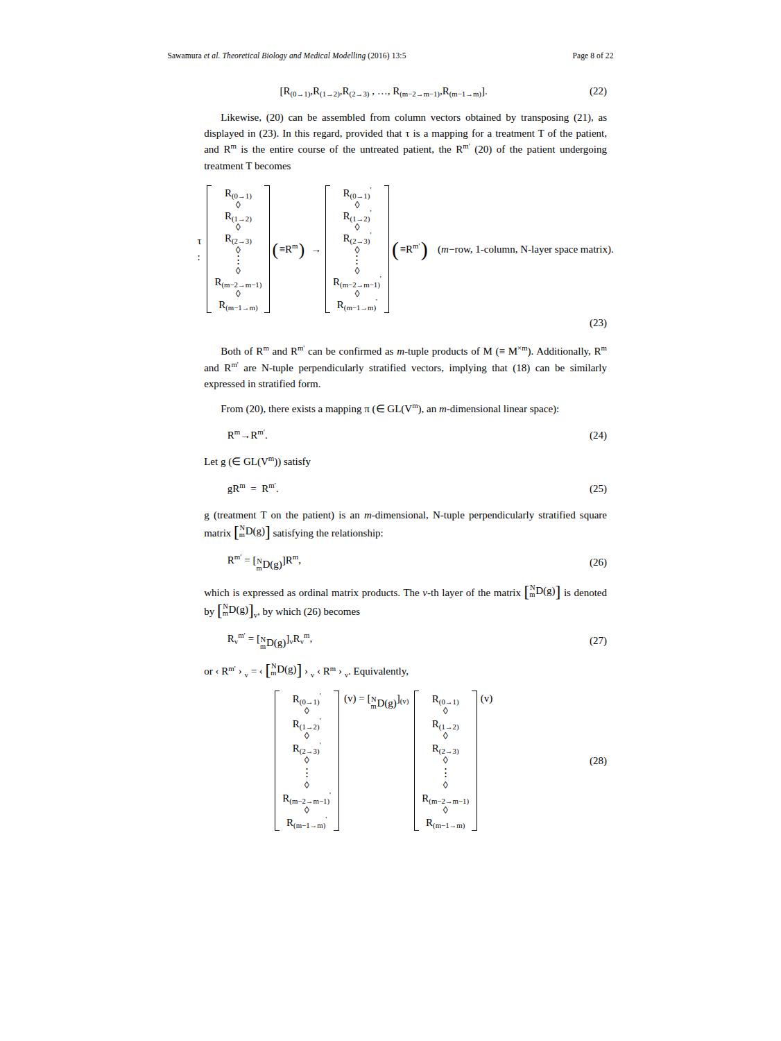Sawamura et al. Theoretical Biology and Medical Modelling (2016) 13:5
Page 8 of 22
[R(0→1),R(1→2),R(2→3) , …, R(m−2→m−1),R(m−1→m)].
(22)
Likewise, (20) can be assembled from column vectors obtained by transposing (21), as displayed in (23). In this regard, provided that τ is a mapping for a treatment T of the patient, and Rm is the entire course of the untreated patient, the Rm' (20) of the patient undergoing treatment T becomes
τ : R(0→1) ◊ R(1→2) ◊ R(2→3) ◊ ⋮ ◊ R(m−2→m−1) ◊ R(m−1→m) (≡Rm) → R(0→1)' ◊ R(1→2)' ◊ R(2→3)' ◊ ⋮ ◊ R(m−2→m−1)' ◊ R(m−1→m)' (≡Rm') (m−row, 1-column, N-layer space matrix).
(23)
Both of Rm and Rm' can be confirmed as m-tuple products of M (≡ M×m). Additionally, Rm and Rm' are N-tuple perpendicularly stratified vectors, implying that (18) can be similarly expressed in stratified form.
From (20), there exists a mapping π (∈ GL(Vm), an m-dimensional linear space):
Rm→Rm′.
(24)
Let g (∈ GL(Vm)) satisfy
gRm = Rm′.
(25)
g (treatment T on the patient) is an m-dimensional, N-tuple perpendicularly stratified square matrix [Nm D(g)] satisfying the relationship:
Rm′ = [Nm D(g)]Rm,
(26)
which is expressed as ordinal matrix products. The v-th layer of the matrix [Nm D(g)] is denoted by [Nm D(g)]v, by which (26) becomes
Rvm′ = [Nm D(g)]vRvm,
(27)
or ‹ Rm′ › v = ‹ [Nm D(g)] › v ‹ Rm › v. Equivalently,
R(0→1)' ◊ R(1→2)' ◊ R(2→3)' ◊ ⋮ ◊ R(m−2→m−1)' ◊ R(m−1→m)' (v) = [Nm D(g)](v) R(0→1) ◊ R(1→2) ◊ R(2→3) ◊ ⋮ ◊ R(m−2→m−1) ◊ R(m−1→m) (v)
(28)